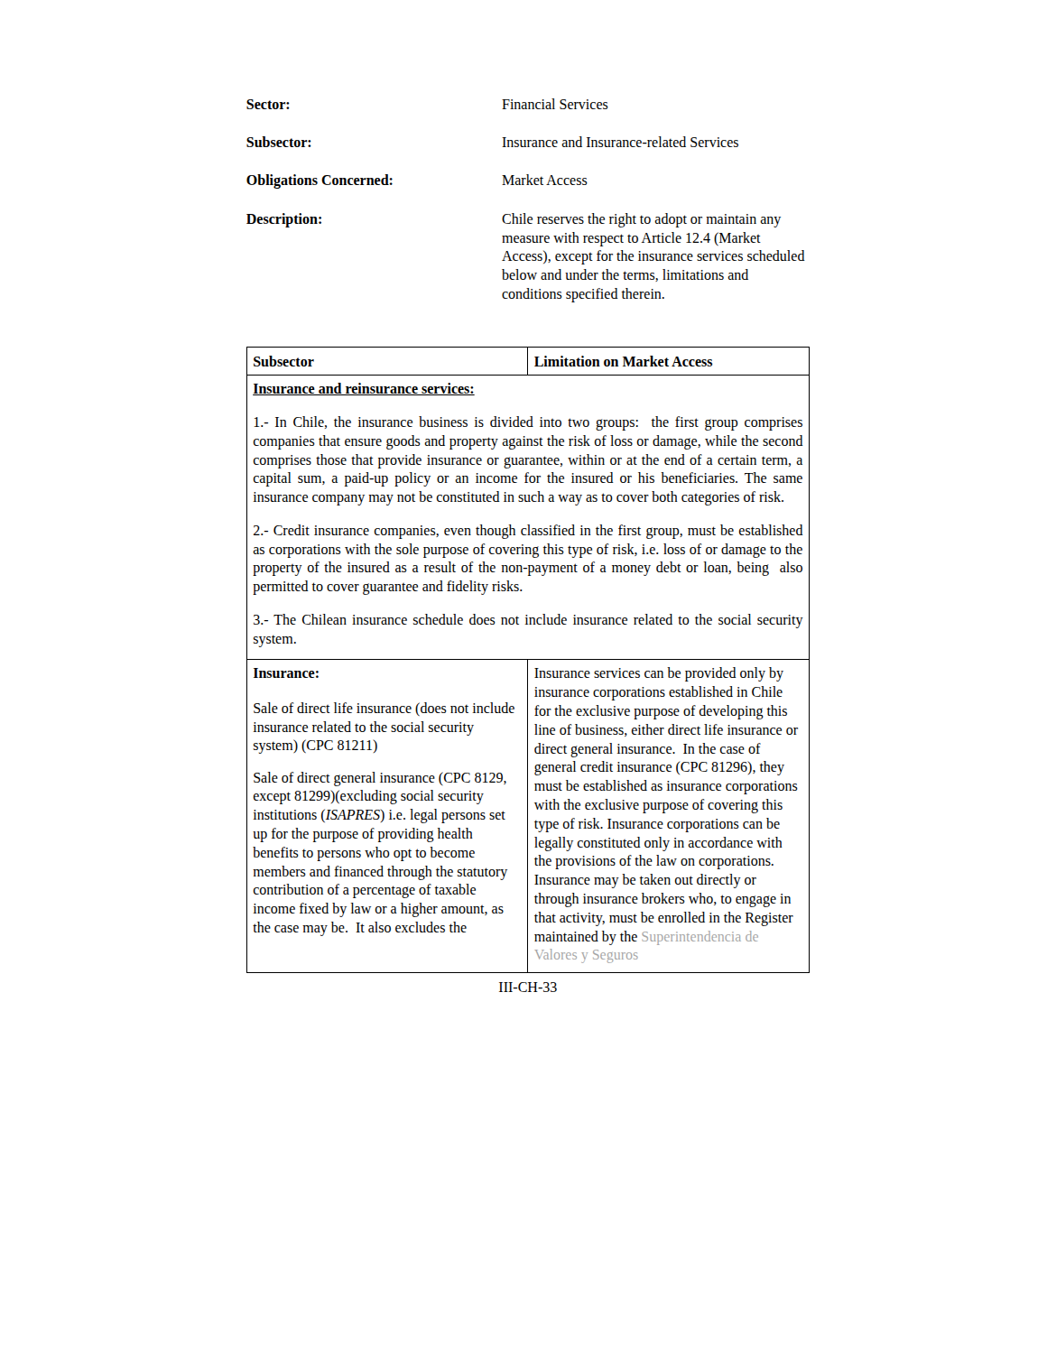| Sector: | Financial Services |
| Subsector: | Insurance and Insurance-related Services |
| Obligations Concerned: | Market Access |
| Description: | Chile reserves the right to adopt or maintain any measure with respect to Article 12.4 (Market Access), except for the insurance services scheduled below and under the terms, limitations and conditions specified therein. |
| Subsector | Limitation on Market Access |
| --- | --- |
| Insurance and reinsurance services: 1.- In Chile, the insurance business is divided into two groups: the first group comprises companies that ensure goods and property against the risk of loss or damage, while the second comprises those that provide insurance or guarantee, within or at the end of a certain term, a capital sum, a paid-up policy or an income for the insured or his beneficiaries. The same insurance company may not be constituted in such a way as to cover both categories of risk. 2.- Credit insurance companies, even though classified in the first group, must be established as corporations with the sole purpose of covering this type of risk, i.e. loss of or damage to the property of the insured as a result of the non-payment of a money debt or loan, being also permitted to cover guarantee and fidelity risks. 3.- The Chilean insurance schedule does not include insurance related to the social security system. |
| Insurance: Sale of direct life insurance (does not include insurance related to the social security system) (CPC 81211) Sale of direct general insurance (CPC 8129, except 81299)(excluding social security institutions ( ISAPRES ) i.e. legal persons set up for the purpose of providing health benefits to persons who opt to become members and financed through the statutory contribution of a percentage of taxable income fixed by law or a higher amount, as the case may be. It also excludes the | Insurance services can be provided only by insurance corporations established in Chile for the exclusive purpose of developing this line of business, either direct life insurance or direct general insurance. In the case of general credit insurance (CPC 81296), they must be established as insurance corporations with the exclusive purpose of covering this type of risk. Insurance corporations can be legally constituted only in accordance with the provisions of the law on corporations. Insurance may be taken out directly or through insurance brokers who, to engage in that activity, must be enrolled in the Register maintained by the Superintendencia de Valores y Seguros |
III-CH-33